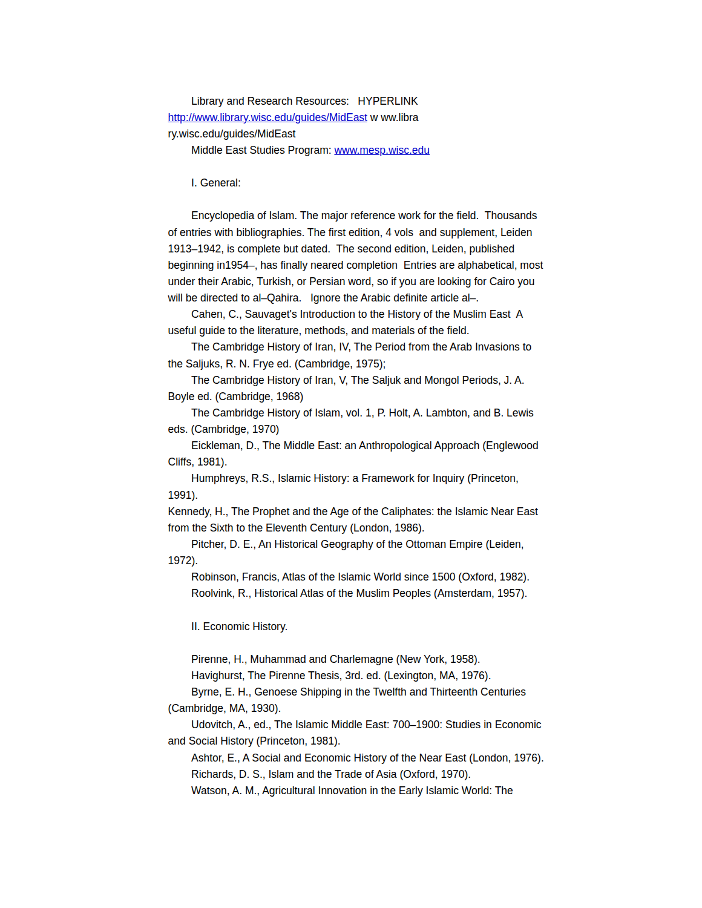Library and Research Resources: HYPERLINK http://www.library.wisc.edu/guides/MidEast w ww.libra ry.wisc.edu/guides/MidEast
Middle East Studies Program: www.mesp.wisc.edu
I. General:
Encyclopedia of Islam. The major reference work for the field. Thousands of entries with bibliographies. The first edition, 4 vols and supplement, Leiden 1913–1942, is complete but dated. The second edition, Leiden, published beginning in1954–, has finally neared completion Entries are alphabetical, most under their Arabic, Turkish, or Persian word, so if you are looking for Cairo you will be directed to al–Qahira. Ignore the Arabic definite article al–.
Cahen, C., Sauvaget's Introduction to the History of the Muslim East A useful guide to the literature, methods, and materials of the field.
The Cambridge History of Iran, IV, The Period from the Arab Invasions to the Saljuks, R. N. Frye ed. (Cambridge, 1975);
The Cambridge History of Iran, V, The Saljuk and Mongol Periods, J. A. Boyle ed. (Cambridge, 1968)
The Cambridge History of Islam, vol. 1, P. Holt, A. Lambton, and B. Lewis eds. (Cambridge, 1970)
Eickleman, D., The Middle East: an Anthropological Approach (Englewood Cliffs, 1981).
Humphreys, R.S., Islamic History: a Framework for Inquiry (Princeton, 1991).
Kennedy, H., The Prophet and the Age of the Caliphates: the Islamic Near East from the Sixth to the Eleventh Century (London, 1986).
Pitcher, D. E., An Historical Geography of the Ottoman Empire (Leiden, 1972).
Robinson, Francis, Atlas of the Islamic World since 1500 (Oxford, 1982).
Roolvink, R., Historical Atlas of the Muslim Peoples (Amsterdam, 1957).
II. Economic History.
Pirenne, H., Muhammad and Charlemagne (New York, 1958).
Havighurst, The Pirenne Thesis, 3rd. ed. (Lexington, MA, 1976).
Byrne, E. H., Genoese Shipping in the Twelfth and Thirteenth Centuries (Cambridge, MA, 1930).
Udovitch, A., ed., The Islamic Middle East: 700–1900: Studies in Economic and Social History (Princeton, 1981).
Ashtor, E., A Social and Economic History of the Near East (London, 1976).
Richards, D. S., Islam and the Trade of Asia (Oxford, 1970).
Watson, A. M., Agricultural Innovation in the Early Islamic World: The